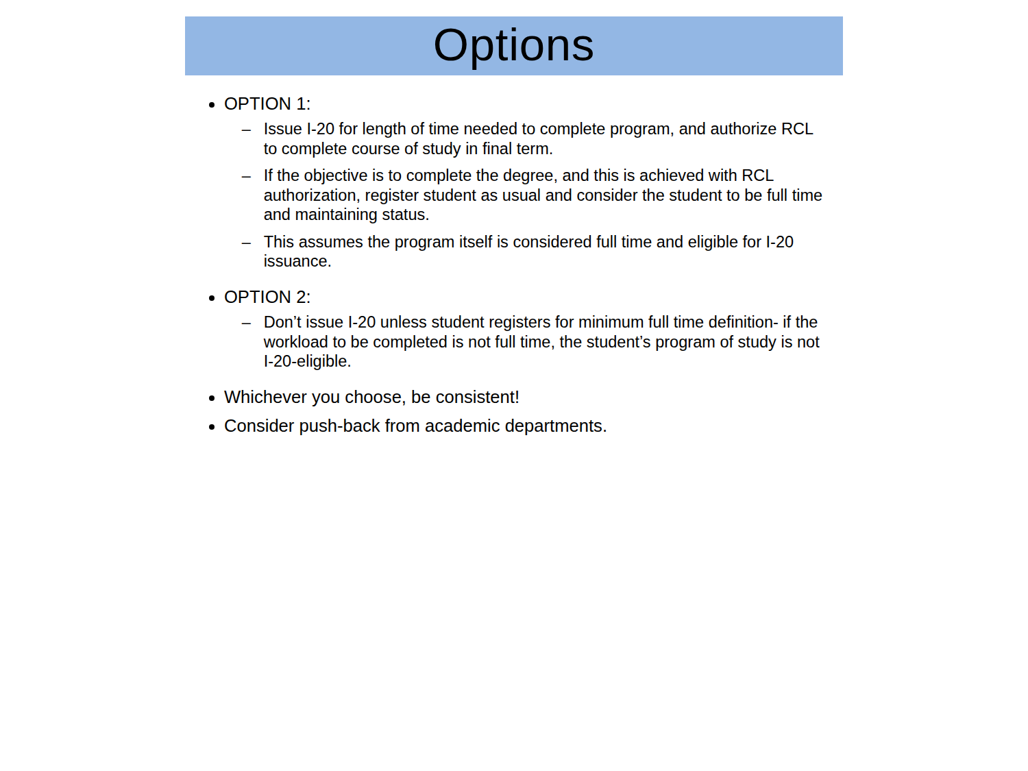Options
OPTION 1:
Issue I-20 for length of time needed to complete program, and authorize RCL to complete course of study in final term.
If the objective is to complete the degree, and this is achieved with RCL authorization, register student as usual and consider the student to be full time and maintaining status.
This assumes the program itself is considered full time and eligible for I-20 issuance.
OPTION 2:
Don’t issue I-20 unless student registers for minimum full time definition- if the workload to be completed is not full time, the student’s program of study is not I-20-eligible.
Whichever you choose, be consistent!
Consider push-back from academic departments.